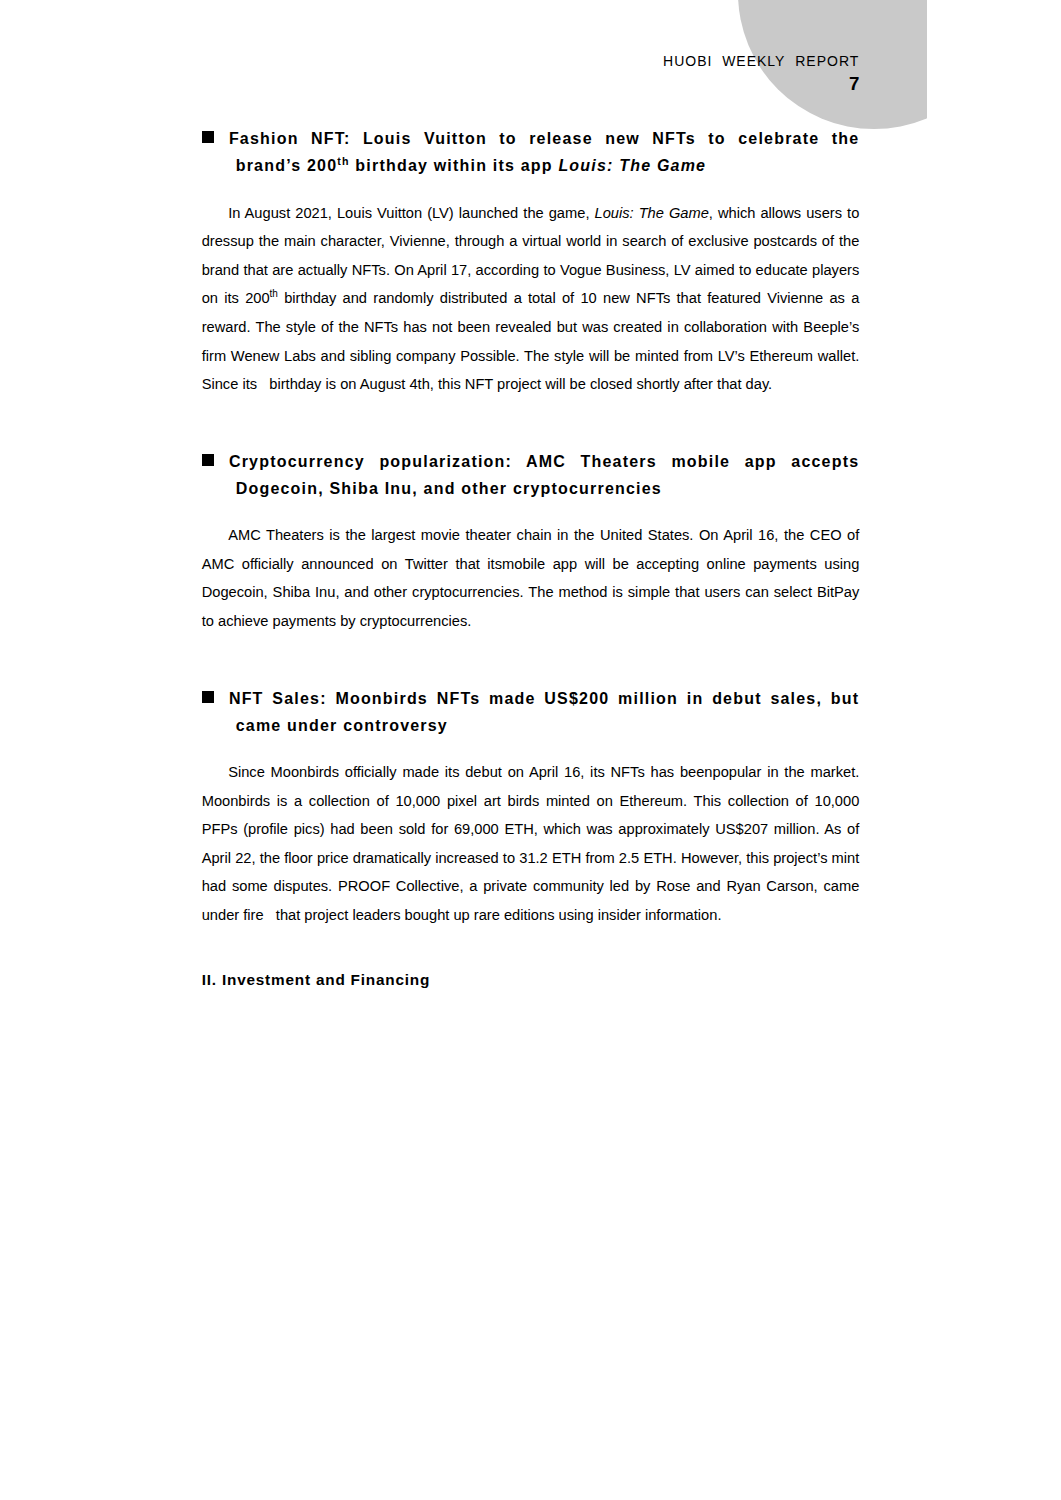HUOBI WEEKLY REPORT
7
Fashion NFT: Louis Vuitton to release new NFTs to celebrate the brand’s 200th birthday within its app Louis: The Game
In August 2021, Louis Vuitton (LV) launched the game, Louis: The Game, which allows users to dressup the main character, Vivienne, through a virtual world in search of exclusive postcards of the brand that are actually NFTs. On April 17, according to Vogue Business, LV aimed to educate players on its 200th birthday and randomly distributed a total of 10 new NFTs that featured Vivienne as a reward. The style of the NFTs has not been revealed but was created in collaboration with Beeple’s firm Wenew Labs and sibling company Possible. The style will be minted from LV’s Ethereum wallet. Since its birthday is on August 4th, this NFT project will be closed shortly after that day.
Cryptocurrency popularization: AMC Theaters mobile app accepts Dogecoin, Shiba Inu, and other cryptocurrencies
AMC Theaters is the largest movie theater chain in the United States. On April 16, the CEO of AMC officially announced on Twitter that itsmobile app will be accepting online payments using Dogecoin, Shiba Inu, and other cryptocurrencies. The method is simple that users can select BitPay to achieve payments by cryptocurrencies.
NFT Sales: Moonbirds NFTs made US$200 million in debut sales, but came under controversy
Since Moonbirds officially made its debut on April 16, its NFTs has beenpopular in the market. Moonbirds is a collection of 10,000 pixel art birds minted on Ethereum. This collection of 10,000 PFPs (profile pics) had been sold for 69,000 ETH, which was approximately US$207 million. As of April 22, the floor price dramatically increased to 31.2 ETH from 2.5 ETH. However, this project’s mint had some disputes. PROOF Collective, a private community led by Rose and Ryan Carson, came under fire that project leaders bought up rare editions using insider information.
II. Investment and Financing